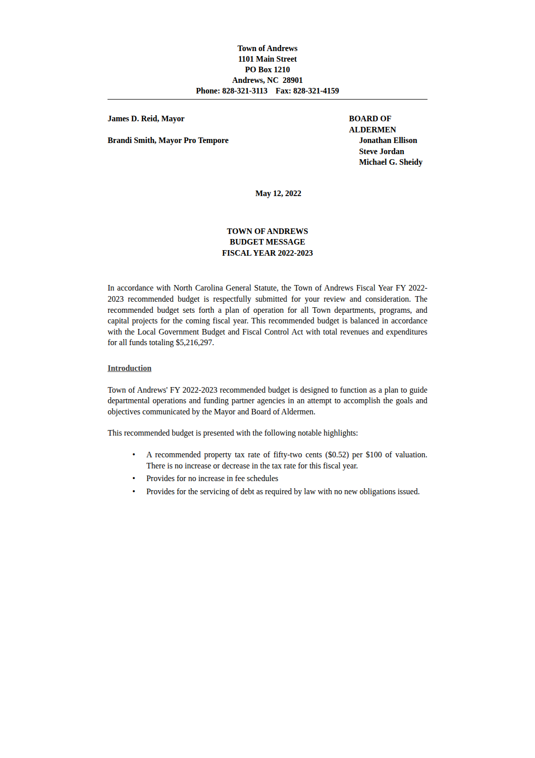Town of Andrews 1101 Main Street PO Box 1210 Andrews, NC 28901 Phone: 828-321-3113 Fax: 828-321-4159
| James D. Reid, Mayor | BOARD OF ALDERMEN |
| Brandi Smith, Mayor Pro Tempore | Jonathan Ellison |
| | Steve Jordan |
| | Michael G. Sheidy |
May 12, 2022
TOWN OF ANDREWS
BUDGET MESSAGE
FISCAL YEAR 2022-2023
In accordance with North Carolina General Statute, the Town of Andrews Fiscal Year FY 2022-2023 recommended budget is respectfully submitted for your review and consideration. The recommended budget sets forth a plan of operation for all Town departments, programs, and capital projects for the coming fiscal year. This recommended budget is balanced in accordance with the Local Government Budget and Fiscal Control Act with total revenues and expenditures for all funds totaling $5,216,297.
Introduction
Town of Andrews' FY 2022-2023 recommended budget is designed to function as a plan to guide departmental operations and funding partner agencies in an attempt to accomplish the goals and objectives communicated by the Mayor and Board of Aldermen.
This recommended budget is presented with the following notable highlights:
A recommended property tax rate of fifty-two cents ($0.52) per $100 of valuation. There is no increase or decrease in the tax rate for this fiscal year.
Provides for no increase in fee schedules
Provides for the servicing of debt as required by law with no new obligations issued.